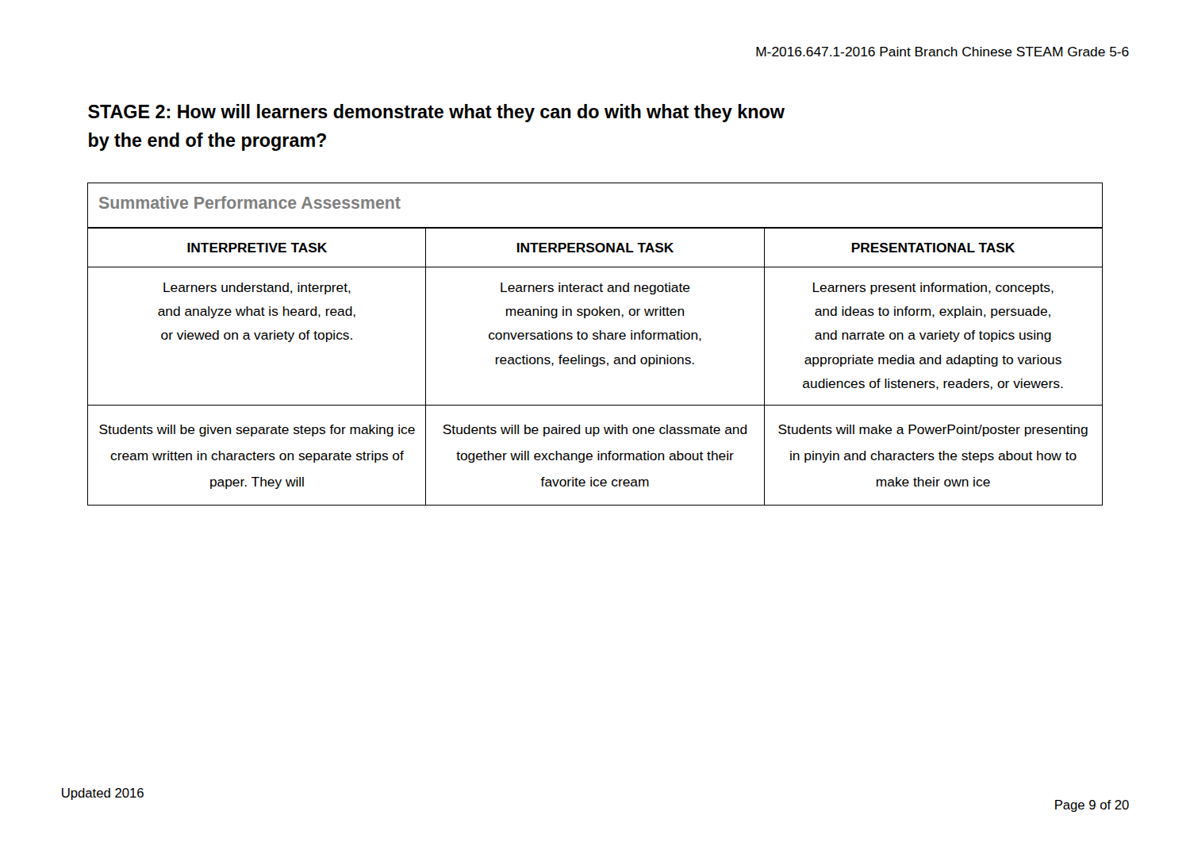M-2016.647.1-2016 Paint Branch Chinese STEAM Grade 5-6
STAGE 2: How will learners demonstrate what they can do with what they know by the end of the program?
Summative Performance Assessment
| INTERPRETIVE TASK | INTERPERSONAL TASK | PRESENTATIONAL TASK |
| Learners understand, interpret, and analyze what is heard, read, or viewed on a variety of topics. | Learners interact and negotiate meaning in spoken, or written conversations to share information, reactions, feelings, and opinions. | Learners present information, concepts, and ideas to inform, explain, persuade, and narrate on a variety of topics using appropriate media and adapting to various audiences of listeners, readers, or viewers. |
| Students will be given separate steps for making ice cream written in characters on separate strips of paper. They will | Students will be paired up with one classmate and together will exchange information about their favorite ice cream | Students will make a PowerPoint/poster presenting in pinyin and characters the steps about how to make their own ice |
Updated 2016 Page 9 of 20